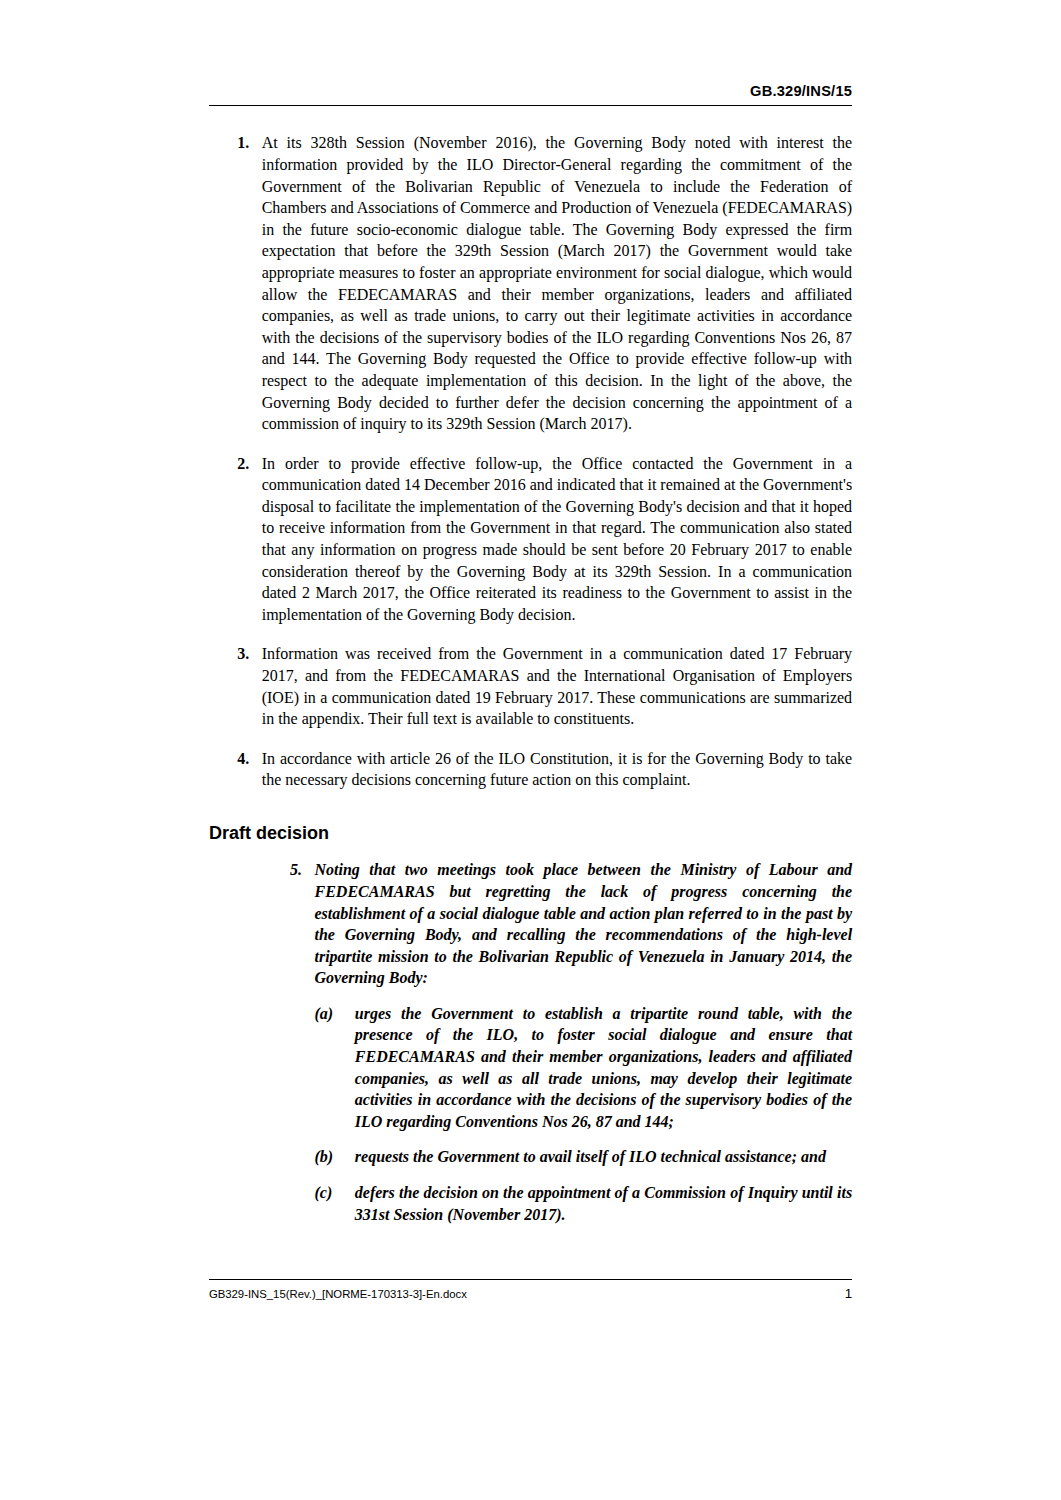GB.329/INS/15
1. At its 328th Session (November 2016), the Governing Body noted with interest the information provided by the ILO Director-General regarding the commitment of the Government of the Bolivarian Republic of Venezuela to include the Federation of Chambers and Associations of Commerce and Production of Venezuela (FEDECAMARAS) in the future socio-economic dialogue table. The Governing Body expressed the firm expectation that before the 329th Session (March 2017) the Government would take appropriate measures to foster an appropriate environment for social dialogue, which would allow the FEDECAMARAS and their member organizations, leaders and affiliated companies, as well as trade unions, to carry out their legitimate activities in accordance with the decisions of the supervisory bodies of the ILO regarding Conventions Nos 26, 87 and 144. The Governing Body requested the Office to provide effective follow-up with respect to the adequate implementation of this decision. In the light of the above, the Governing Body decided to further defer the decision concerning the appointment of a commission of inquiry to its 329th Session (March 2017).
2. In order to provide effective follow-up, the Office contacted the Government in a communication dated 14 December 2016 and indicated that it remained at the Government's disposal to facilitate the implementation of the Governing Body's decision and that it hoped to receive information from the Government in that regard. The communication also stated that any information on progress made should be sent before 20 February 2017 to enable consideration thereof by the Governing Body at its 329th Session. In a communication dated 2 March 2017, the Office reiterated its readiness to the Government to assist in the implementation of the Governing Body decision.
3. Information was received from the Government in a communication dated 17 February 2017, and from the FEDECAMARAS and the International Organisation of Employers (IOE) in a communication dated 19 February 2017. These communications are summarized in the appendix. Their full text is available to constituents.
4. In accordance with article 26 of the ILO Constitution, it is for the Governing Body to take the necessary decisions concerning future action on this complaint.
Draft decision
5. Noting that two meetings took place between the Ministry of Labour and FEDECAMARAS but regretting the lack of progress concerning the establishment of a social dialogue table and action plan referred to in the past by the Governing Body, and recalling the recommendations of the high-level tripartite mission to the Bolivarian Republic of Venezuela in January 2014, the Governing Body:
(a) urges the Government to establish a tripartite round table, with the presence of the ILO, to foster social dialogue and ensure that FEDECAMARAS and their member organizations, leaders and affiliated companies, as well as all trade unions, may develop their legitimate activities in accordance with the decisions of the supervisory bodies of the ILO regarding Conventions Nos 26, 87 and 144;
(b) requests the Government to avail itself of ILO technical assistance; and
(c) defers the decision on the appointment of a Commission of Inquiry until its 331st Session (November 2017).
GB329-INS_15(Rev.)_[NORME-170313-3]-En.docx 1